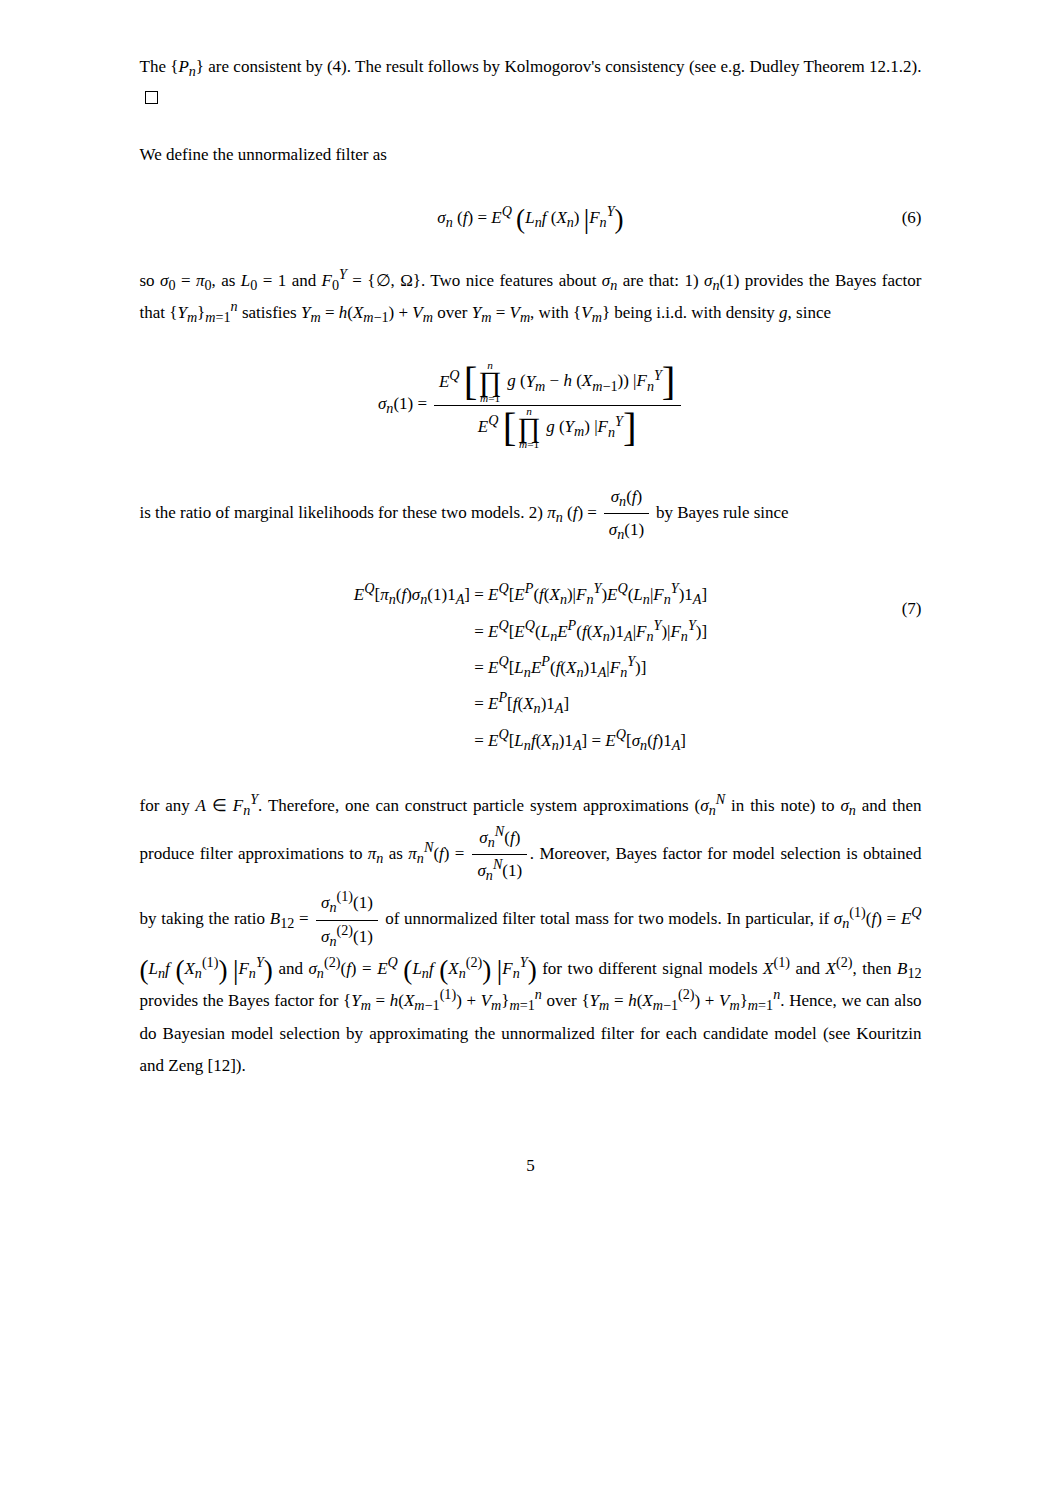The {Pn} are consistent by (4). The result follows by Kolmogorov's consistency (see e.g. Dudley Theorem 12.1.2).
We define the unnormalized filter as
σn (f) = EQ (Lnf (Xn) |FnY)
(6)
so σ0 = π0, as L0 = 1 and F0Y = {∅, Ω}. Two nice features about σn are that: 1) σn(1) provides the Bayes factor that {Ym}m=1n satisfies Ym = h(Xm−1) + Vm over Ym = Vm, with {Vm} being i.i.d. with density g, since
σn(1) = EQ [n∏m=1 g (Ym − h (Xm−1)) |FnY] EQ [n∏m=1 g (Ym) |FnY]
is the ratio of marginal likelihoods for these two models. 2) πn (f) = σn(f) σn(1) by Bayes rule since
| E Q [ π n ( f ) σ n (1)1 A ] | = | E Q [ E P ( f ( X n )/ F n Y ) E Q ( L n / F n Y )1 A ] |
| | = | E Q [ E Q ( L n E P ( f ( X n )1 A / F n Y )/ F n Y )] |
| | = | E Q [ L n E P ( f ( X n )1 A / F n Y )] |
| | = | E P [ f ( X n )1 A ] |
| | = | E Q [ L n f ( X n )1 A ] = E Q [ σ n ( f )1 A ] |
(7)
for any A ∈ FnY. Therefore, one can construct particle system approximations (σnN in this note) to σn and then produce filter approximations to πn as πnN(f) = σnN(f) σnN(1). Moreover, Bayes factor for model selection is obtained by taking the ratio B12 = σn(1)(1) σn(2)(1) of unnormalized filter total mass for two models. In particular, if σn(1)(f) = EQ (Lnf (Xn(1)) |FnY) and σn(2)(f) = EQ (Lnf (Xn(2)) |FnY) for two different signal models X(1) and X(2), then B12 provides the Bayes factor for {Ym = h(Xm−1(1)) + Vm}m=1n over {Ym = h(Xm−1(2)) + Vm}m=1n. Hence, we can also do Bayesian model selection by approximating the unnormalized filter for each candidate model (see Kouritzin and Zeng [12]).
5